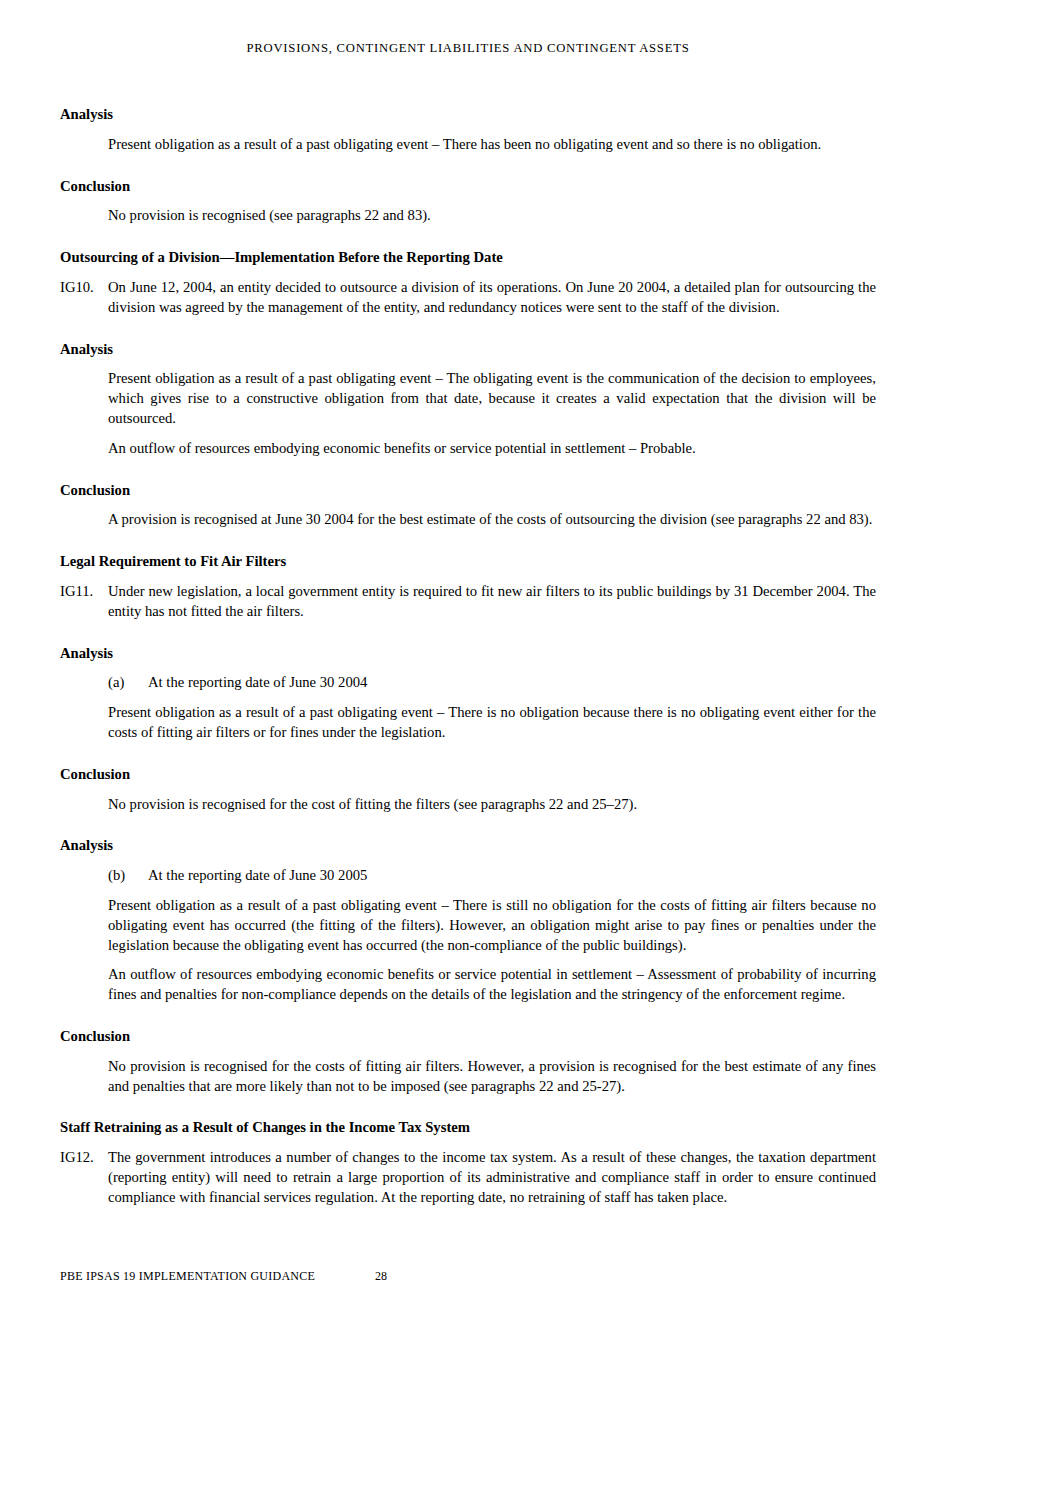PROVISIONS, CONTINGENT LIABILITIES AND CONTINGENT ASSETS
Analysis
Present obligation as a result of a past obligating event – There has been no obligating event and so there is no obligation.
Conclusion
No provision is recognised (see paragraphs 22 and 83).
Outsourcing of a Division—Implementation Before the Reporting Date
IG10.
On June 12, 2004, an entity decided to outsource a division of its operations. On June 20 2004, a detailed plan for outsourcing the division was agreed by the management of the entity, and redundancy notices were sent to the staff of the division.
Analysis
Present obligation as a result of a past obligating event – The obligating event is the communication of the decision to employees, which gives rise to a constructive obligation from that date, because it creates a valid expectation that the division will be outsourced.
An outflow of resources embodying economic benefits or service potential in settlement – Probable.
Conclusion
A provision is recognised at June 30 2004 for the best estimate of the costs of outsourcing the division (see paragraphs 22 and 83).
Legal Requirement to Fit Air Filters
IG11.
Under new legislation, a local government entity is required to fit new air filters to its public buildings by 31 December 2004. The entity has not fitted the air filters.
Analysis
(a)
At the reporting date of June 30 2004
Present obligation as a result of a past obligating event – There is no obligation because there is no obligating event either for the costs of fitting air filters or for fines under the legislation.
Conclusion
No provision is recognised for the cost of fitting the filters (see paragraphs 22 and 25–27).
Analysis
(b)
At the reporting date of June 30 2005
Present obligation as a result of a past obligating event – There is still no obligation for the costs of fitting air filters because no obligating event has occurred (the fitting of the filters). However, an obligation might arise to pay fines or penalties under the legislation because the obligating event has occurred (the non-compliance of the public buildings).
An outflow of resources embodying economic benefits or service potential in settlement – Assessment of probability of incurring fines and penalties for non-compliance depends on the details of the legislation and the stringency of the enforcement regime.
Conclusion
No provision is recognised for the costs of fitting air filters. However, a provision is recognised for the best estimate of any fines and penalties that are more likely than not to be imposed (see paragraphs 22 and 25-27).
Staff Retraining as a Result of Changes in the Income Tax System
IG12.
The government introduces a number of changes to the income tax system. As a result of these changes, the taxation department (reporting entity) will need to retrain a large proportion of its administrative and compliance staff in order to ensure continued compliance with financial services regulation. At the reporting date, no retraining of staff has taken place.
PBE IPSAS 19 IMPLEMENTATION GUIDANCE
28